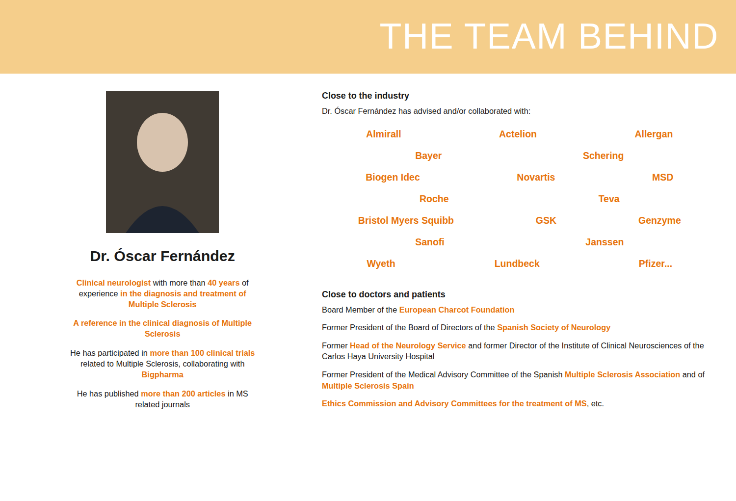THE TEAM BEHIND
Dr. Óscar Fernández
Clinical neurologist with more than 40 years of experience in the diagnosis and treatment of Multiple Sclerosis
A reference in the clinical diagnosis of Multiple Sclerosis
He has participated in more than 100 clinical trials related to Multiple Sclerosis, collaborating with Bigpharma
He has published more than 200 articles in MS related journals
Close to the industry
Dr. Óscar Fernández has advised and/or collaborated with:
Almirall Actelion Allergan
Bayer Schering
Biogen Idec Novartis MSD
Roche Teva
Bristol Myers Squibb GSK Genzyme
Sanofi Janssen
Wyeth Lundbeck Pfizer...
Close to doctors and patients
Board Member of the European Charcot Foundation
Former President of the Board of Directors of the Spanish Society of Neurology
Former Head of the Neurology Service and former Director of the Institute of Clinical Neurosciences of the Carlos Haya University Hospital
Former President of the Medical Advisory Committee of the Spanish Multiple Sclerosis Association and of Multiple Sclerosis Spain
Ethics Commission and Advisory Committees for the treatment of MS, etc.